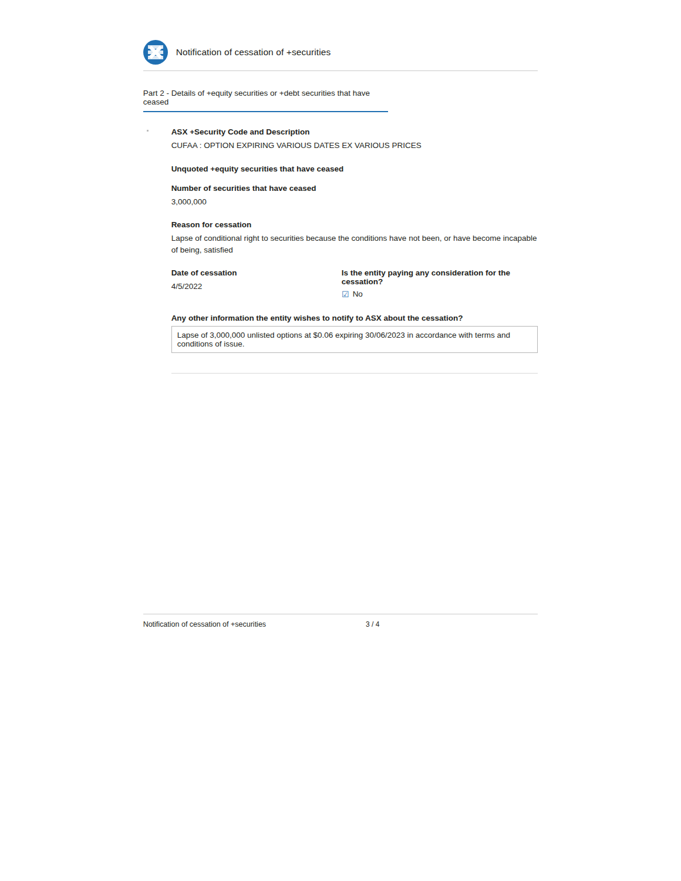Notification of cessation of +securities
Part 2 - Details of +equity securities or +debt securities that have ceased
ASX +Security Code and Description
CUFAA : OPTION EXPIRING VARIOUS DATES EX VARIOUS PRICES
Unquoted +equity securities that have ceased
Number of securities that have ceased
3,000,000
Reason for cessation
Lapse of conditional right to securities because the conditions have not been, or have become incapable of being, satisfied
Date of cessation
4/5/2022
Is the entity paying any consideration for the cessation?
☑No
Any other information the entity wishes to notify to ASX about the cessation?
Lapse of 3,000,000 unlisted options at $0.06 expiring 30/06/2023 in accordance with terms and conditions of issue.
Notification of cessation of +securities
3 / 4